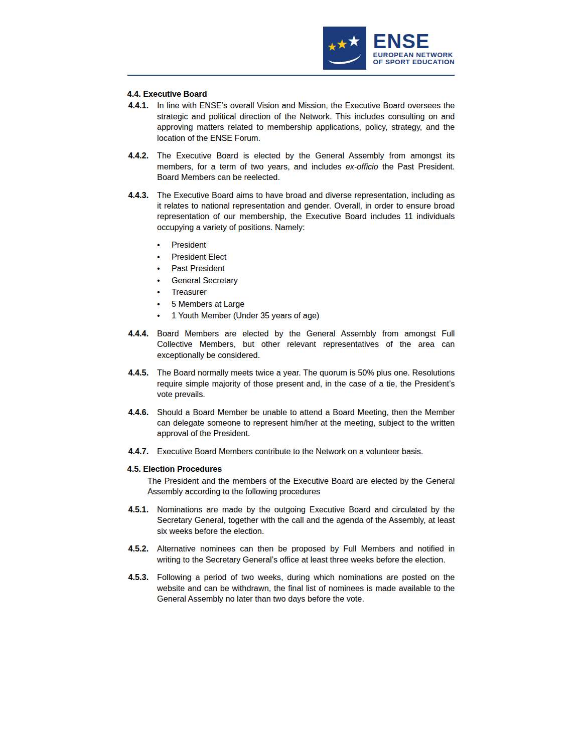★ ★ ★
ENSE
European Network
of Sport Education
4.4. Executive Board
4.4.1.
In line with ENSE’s overall Vision and Mission, the Executive Board oversees the strategic and political direction of the Network. This includes consulting on and approving matters related to membership applications, policy, strategy, and the location of the ENSE Forum.
4.4.2.
The Executive Board is elected by the General Assembly from amongst its members, for a term of two years, and includes ex-officio the Past President. Board Members can be reelected.
4.4.3.
The Executive Board aims to have broad and diverse representation, including as it relates to national representation and gender. Overall, in order to ensure broad representation of our membership, the Executive Board includes 11 individuals occupying a variety of positions. Namely:
President
President Elect
Past President
General Secretary
Treasurer
5 Members at Large
1 Youth Member (Under 35 years of age)
4.4.4.
Board Members are elected by the General Assembly from amongst Full Collective Members, but other relevant representatives of the area can exceptionally be considered.
4.4.5.
The Board normally meets twice a year. The quorum is 50% plus one. Resolutions require simple majority of those present and, in the case of a tie, the President’s vote prevails.
4.4.6.
Should a Board Member be unable to attend a Board Meeting, then the Member can delegate someone to represent him/her at the meeting, subject to the written approval of the President.
4.4.7.
Executive Board Members contribute to the Network on a volunteer basis.
4.5. Election Procedures
The President and the members of the Executive Board are elected by the General Assembly according to the following procedures
4.5.1.
Nominations are made by the outgoing Executive Board and circulated by the Secretary General, together with the call and the agenda of the Assembly, at least six weeks before the election.
4.5.2.
Alternative nominees can then be proposed by Full Members and notified in writing to the Secretary General’s office at least three weeks before the election.
4.5.3.
Following a period of two weeks, during which nominations are posted on the website and can be withdrawn, the final list of nominees is made available to the General Assembly no later than two days before the vote.